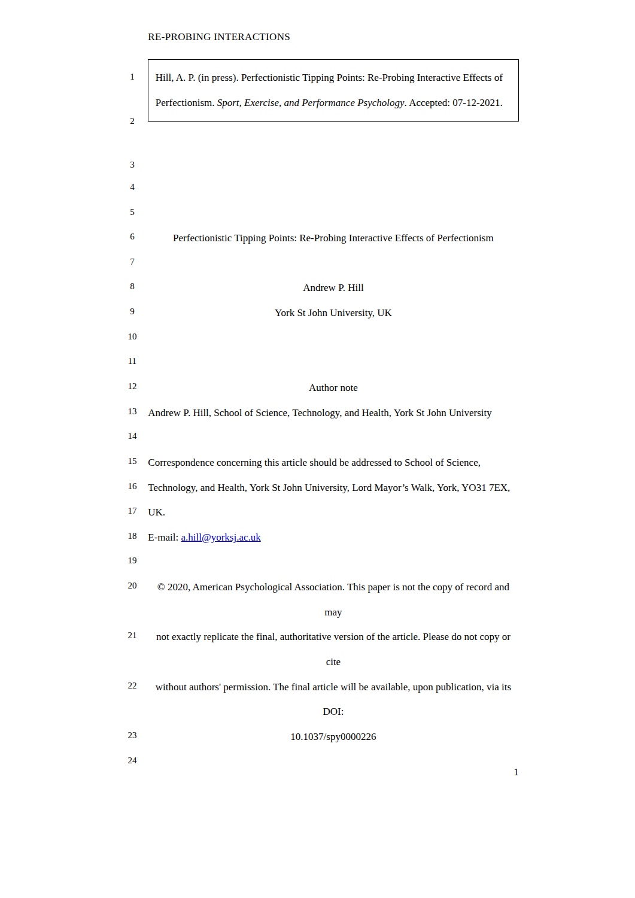RE-PROBING INTERACTIONS
| 1 2 3 | Hill, A. P. (in press). Perfectionistic Tipping Points: Re-Probing Interactive Effects of Perfectionism. Sport, Exercise, and Performance Psychology . Accepted: 07-12-2021. |
| 4 | |
| 5 | |
| 6 | Perfectionistic Tipping Points: Re-Probing Interactive Effects of Perfectionism |
| 7 | |
| 8 | Andrew P. Hill |
| 9 | York St John University, UK |
| 10 | |
| 11 | |
| 12 | Author note |
| 13 | Andrew P. Hill, School of Science, Technology, and Health, York St John University |
| 14 | |
| 15 | Correspondence concerning this article should be addressed to School of Science, |
| 16 | Technology, and Health, York St John University, Lord Mayor’s Walk, York, YO31 7EX, |
| 17 | UK. |
| 18 | E-mail: a.hill@yorksj.ac.uk |
| 19 | |
| 20 | © 2020, American Psychological Association. This paper is not the copy of record and may |
| 21 | not exactly replicate the final, authoritative version of the article. Please do not copy or cite |
| 22 | without authors' permission. The final article will be available, upon publication, via its DOI: |
| 23 | 10.1037/spy0000226 |
| 24 | |
1